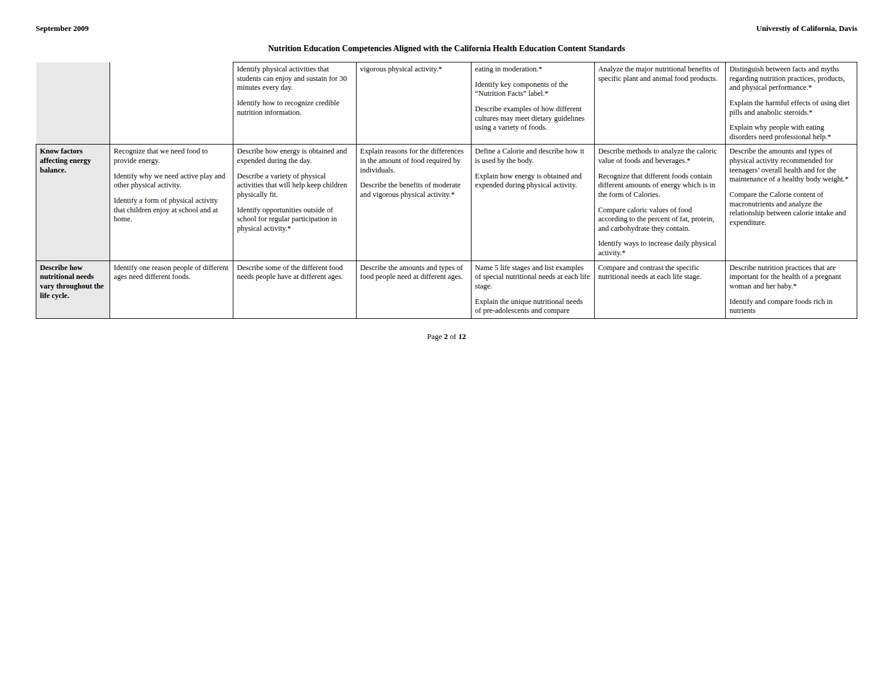September 2009 Universtiy of California, Davis
Nutrition Education Competencies Aligned with the California Health Education Content Standards
| | | Identify physical activities that students can enjoy and sustain for 30 minutes every day. Identify how to recognize credible nutrition information. | vigorous physical activity.* | eating in moderation.* Identify key components of the “Nutrition Facts” label.* Describe examples of how different cultures may meet dietary guidelines using a variety of foods. | Analyze the major nutritional benefits of specific plant and animal food products. | Distinguish between facts and myths regarding nutrition practices, products, and physical performance.* Explain the harmful effects of using diet pills and anabolic steroids.* Explain why people with eating disorders need professional help.* |
| Know factors affecting energy balance. | Recognize that we need food to provide energy. Identify why we need active play and other physical activity. Identify a form of physical activity that children enjoy at school and at home. | Describe how energy is obtained and expended during the day. Describe a variety of physical activities that will help keep children physically fit. Identify opportunities outside of school for regular participation in physical activity.* | Explain reasons for the differences in the amount of food required by individuals. Describe the benefits of moderate and vigorous physical activity.* | Define a Calorie and describe how it is used by the body. Explain how energy is obtained and expended during physical activity. | Describe methods to analyze the caloric value of foods and beverages.* Recognize that different foods contain different amounts of energy which is in the form of Calories. Compare caloric values of food according to the percent of fat, protein, and carbohydrate they contain. Identify ways to increase daily physical activity.* | Describe the amounts and types of physical activity recommended for teenagers’ overall health and for the maintenance of a healthy body weight.* Compare the Calorie content of macronutrients and analyze the relationship between calorie intake and expenditure. |
| Describe how nutritional needs vary throughout the life cycle. | Identify one reason people of different ages need different foods. | Describe some of the different food needs people have at different ages. | Describe the amounts and types of food people need at different ages. | Name 5 life stages and list examples of special nutritional needs at each life stage. Explain the unique nutritional needs of pre-adolescents and compare | Compare and contrast the specific nutritional needs at each life stage. | Describe nutrition practices that are important for the health of a pregnant woman and her baby.* Identify and compare foods rich in nutrients |
Page 2 of 12